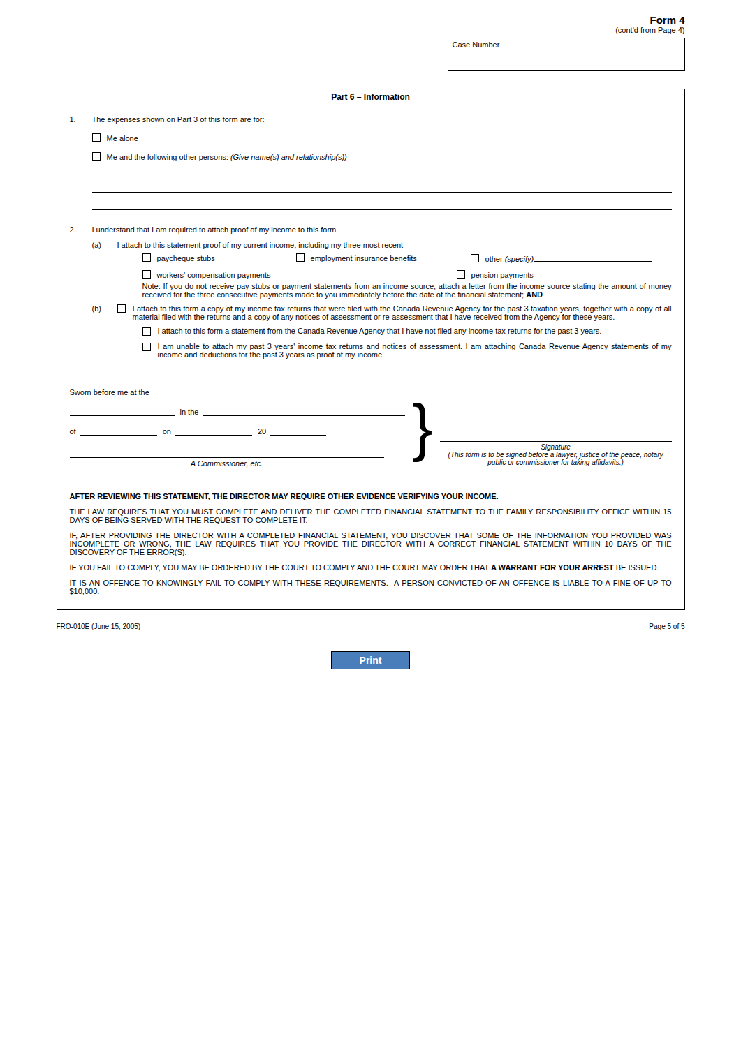Form 4
(cont'd from Page 4)
Case Number
Part 6 – Information
1.
The expenses shown on Part 3 of this form are for:
Me alone
Me and the following other persons: (Give name(s) and relationship(s))
2.
I understand that I am required to attach proof of my income to this form.
(a)
I attach to this statement proof of my current income, including my three most recent
paycheque stubs
employment insurance benefits
other (specify)
workers' compensation payments
pension payments
Note: If you do not receive pay stubs or payment statements from an income source, attach a letter from the income source stating the amount of money received for the three consecutive payments made to you immediately before the date of the financial statement; AND
(b)
I attach to this form a copy of my income tax returns that were filed with the Canada Revenue Agency for the past 3 taxation years, together with a copy of all material filed with the returns and a copy of any notices of assessment or re-assessment that I have received from the Agency for these years.
I attach to this form a statement from the Canada Revenue Agency that I have not filed any income tax returns for the past 3 years.
I am unable to attach my past 3 years' income tax returns and notices of assessment. I am attaching Canada Revenue Agency statements of my income and deductions for the past 3 years as proof of my income.
Sworn before me at the
in the
of on 20
A Commissioner, etc.
}
Signature
(This form is to be signed before a lawyer, justice of the peace, notary public or commissioner for taking affidavits.)
AFTER REVIEWING THIS STATEMENT, THE DIRECTOR MAY REQUIRE OTHER EVIDENCE VERIFYING YOUR INCOME.
THE LAW REQUIRES THAT YOU MUST COMPLETE AND DELIVER THE COMPLETED FINANCIAL STATEMENT TO THE FAMILY RESPONSIBILITY OFFICE WITHIN 15 DAYS OF BEING SERVED WITH THE REQUEST TO COMPLETE IT.
IF, AFTER PROVIDING THE DIRECTOR WITH A COMPLETED FINANCIAL STATEMENT, YOU DISCOVER THAT SOME OF THE INFORMATION YOU PROVIDED WAS INCOMPLETE OR WRONG, THE LAW REQUIRES THAT YOU PROVIDE THE DIRECTOR WITH A CORRECT FINANCIAL STATEMENT WITHIN 10 DAYS OF THE DISCOVERY OF THE ERROR(S).
IF YOU FAIL TO COMPLY, YOU MAY BE ORDERED BY THE COURT TO COMPLY AND THE COURT MAY ORDER THAT A WARRANT FOR YOUR ARREST BE ISSUED.
IT IS AN OFFENCE TO KNOWINGLY FAIL TO COMPLY WITH THESE REQUIREMENTS. A PERSON CONVICTED OF AN OFFENCE IS LIABLE TO A FINE OF UP TO $10,000.
FRO-010E (June 15, 2005)
Page 5 of 5
Print